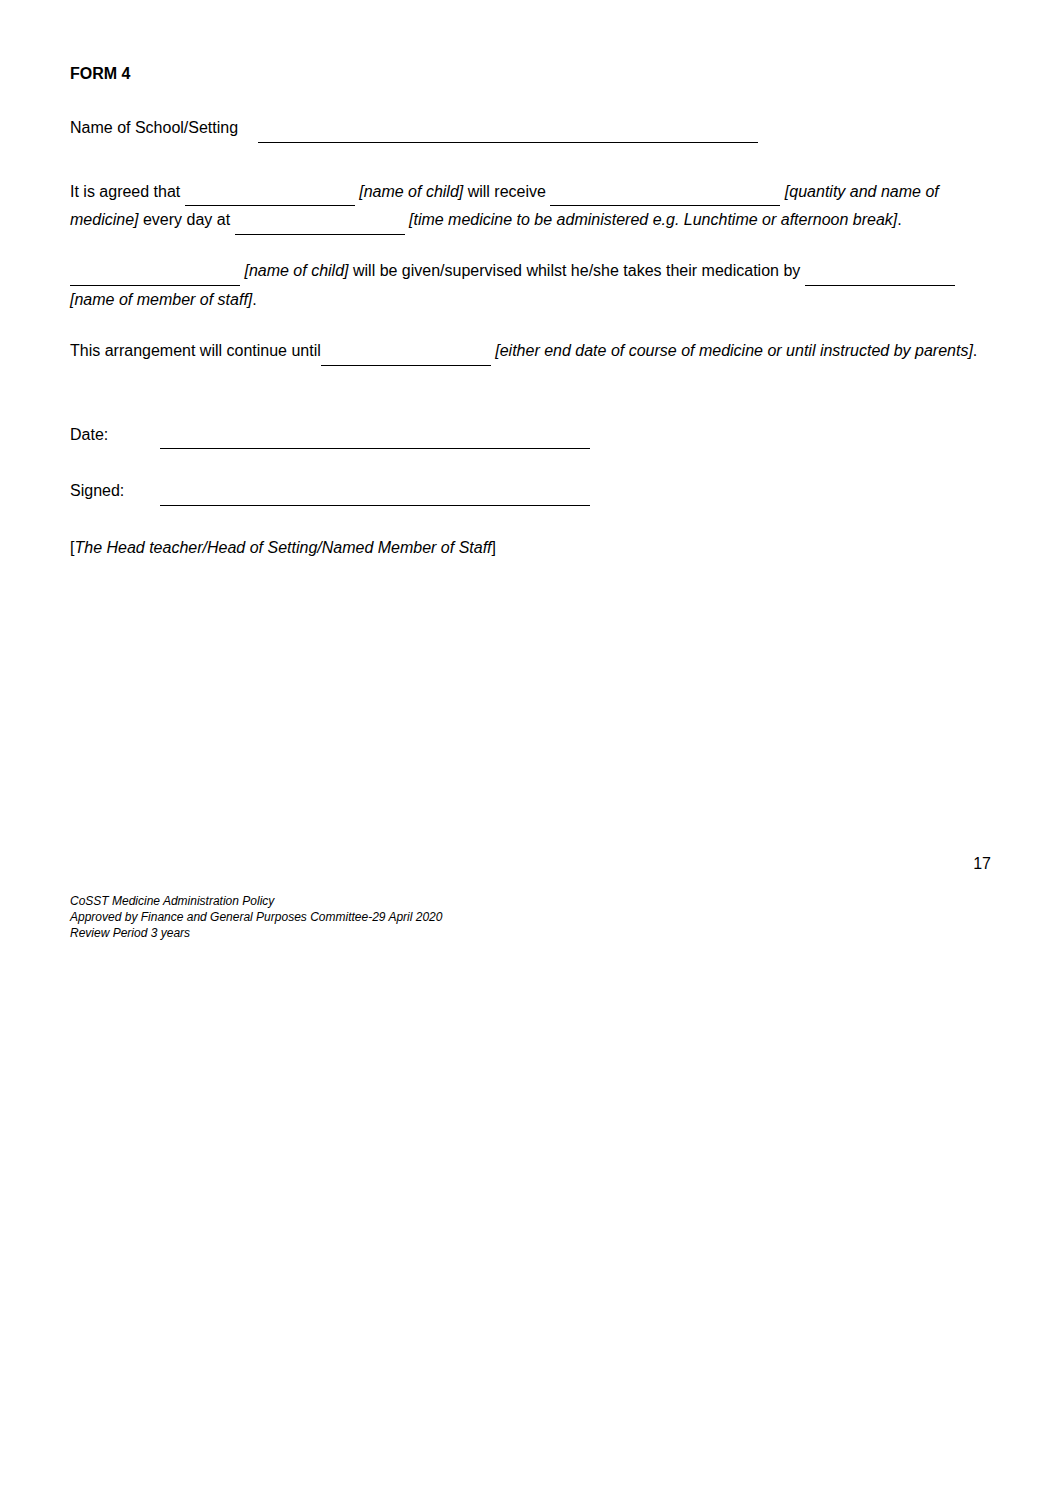FORM 4
Name of School/Setting
It is agreed that [name of child] will receive [quantity and name of medicine] every day at [time medicine to be administered e.g. Lunchtime or afternoon break].
[name of child] will be given/supervised whilst he/she takes their medication by [name of member of staff].
This arrangement will continue until [either end date of course of medicine or until instructed by parents].
Date:
Signed:
[The Head teacher/Head of Setting/Named Member of Staff]
17 CoSST Medicine Administration Policy
Approved by Finance and General Purposes Committee-29 April 2020
Review Period 3 years